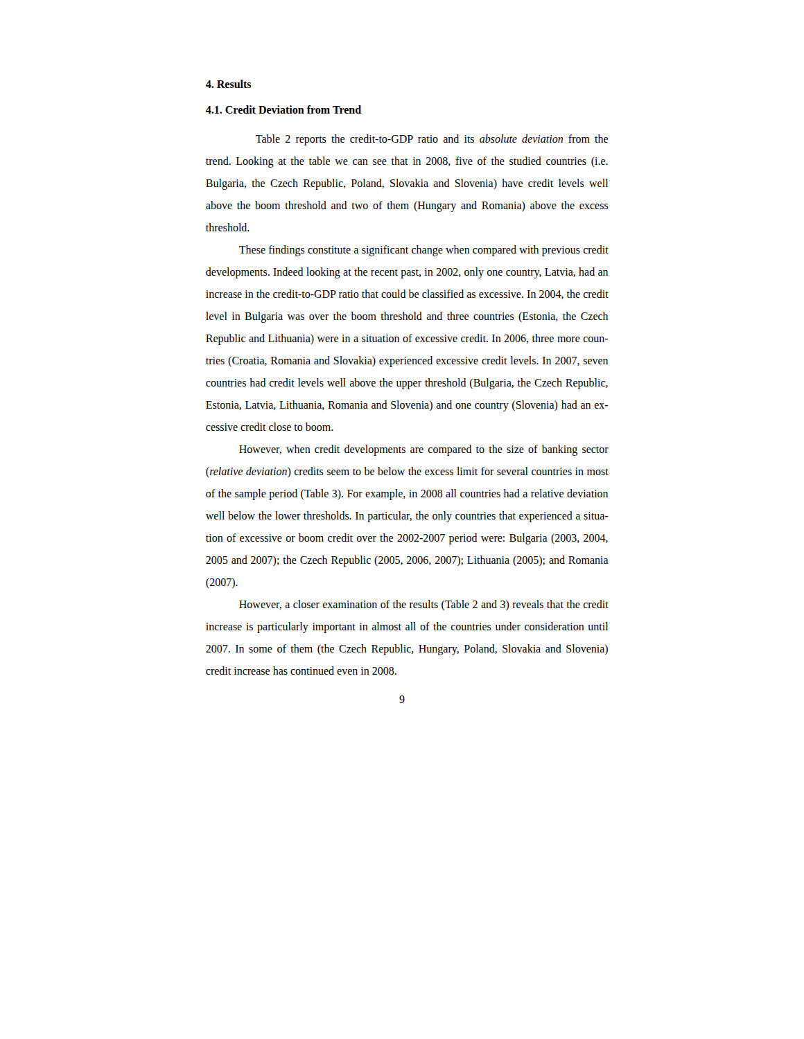4. Results
4.1. Credit Deviation from Trend
Table 2 reports the credit-to-GDP ratio and its absolute deviation from the trend. Looking at the table we can see that in 2008, five of the studied countries (i.e. Bulgaria, the Czech Republic, Poland, Slovakia and Slovenia) have credit levels well above the boom threshold and two of them (Hungary and Romania) above the excess threshold.
These findings constitute a significant change when compared with previous credit developments. Indeed looking at the recent past, in 2002, only one country, Latvia, had an increase in the credit-to-GDP ratio that could be classified as excessive. In 2004, the credit level in Bulgaria was over the boom threshold and three countries (Estonia, the Czech Republic and Lithuania) were in a situation of excessive credit. In 2006, three more countries (Croatia, Romania and Slovakia) experienced excessive credit levels. In 2007, seven countries had credit levels well above the upper threshold (Bulgaria, the Czech Republic, Estonia, Latvia, Lithuania, Romania and Slovenia) and one country (Slovenia) had an excessive credit close to boom.
However, when credit developments are compared to the size of banking sector (relative deviation) credits seem to be below the excess limit for several countries in most of the sample period (Table 3). For example, in 2008 all countries had a relative deviation well below the lower thresholds. In particular, the only countries that experienced a situation of excessive or boom credit over the 2002-2007 period were: Bulgaria (2003, 2004, 2005 and 2007); the Czech Republic (2005, 2006, 2007); Lithuania (2005); and Romania (2007).
However, a closer examination of the results (Table 2 and 3) reveals that the credit increase is particularly important in almost all of the countries under consideration until 2007. In some of them (the Czech Republic, Hungary, Poland, Slovakia and Slovenia) credit increase has continued even in 2008.
9